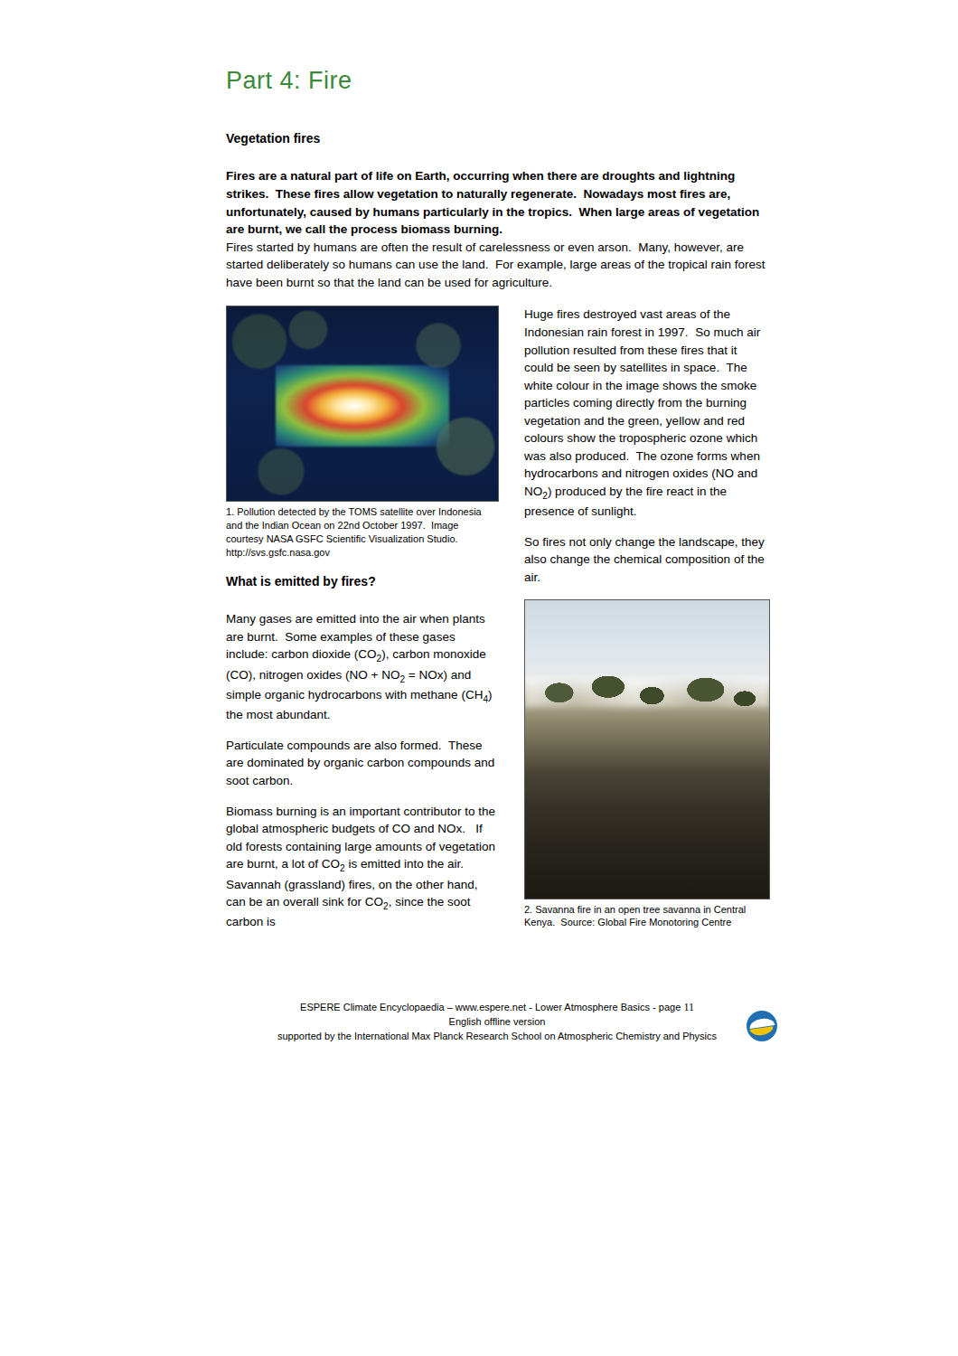Part 4: Fire
Vegetation fires
Fires are a natural part of life on Earth, occurring when there are droughts and lightning strikes. These fires allow vegetation to naturally regenerate. Nowadays most fires are, unfortunately, caused by humans particularly in the tropics. When large areas of vegetation are burnt, we call the process biomass burning.
Fires started by humans are often the result of carelessness or even arson. Many, however, are started deliberately so humans can use the land. For example, large areas of the tropical rain forest have been burnt so that the land can be used for agriculture.
1. Pollution detected by the TOMS satellite over Indonesia and the Indian Ocean on 22nd October 1997. Image courtesy NASA GSFC Scientific Visualization Studio. http://svs.gsfc.nasa.gov
What is emitted by fires?
Many gases are emitted into the air when plants are burnt. Some examples of these gases include: carbon dioxide (CO2), carbon monoxide (CO), nitrogen oxides (NO + NO2 = NOx) and simple organic hydrocarbons with methane (CH4) the most abundant.
Particulate compounds are also formed. These are dominated by organic carbon compounds and soot carbon.
Biomass burning is an important contributor to the global atmospheric budgets of CO and NOx. If old forests containing large amounts of vegetation are burnt, a lot of CO2 is emitted into the air. Savannah (grassland) fires, on the other hand, can be an overall sink for CO2, since the soot carbon is
Huge fires destroyed vast areas of the Indonesian rain forest in 1997. So much air pollution resulted from these fires that it could be seen by satellites in space. The white colour in the image shows the smoke particles coming directly from the burning vegetation and the green, yellow and red colours show the tropospheric ozone which was also produced. The ozone forms when hydrocarbons and nitrogen oxides (NO and NO2) produced by the fire react in the presence of sunlight.
So fires not only change the landscape, they also change the chemical composition of the air.
2. Savanna fire in an open tree savanna in Central Kenya. Source: Global Fire Monotoring Centre
ESPERE Climate Encyclopaedia – www.espere.net - Lower Atmosphere Basics - page 11
English offline version
supported by the International Max Planck Research School on Atmospheric Chemistry and Physics